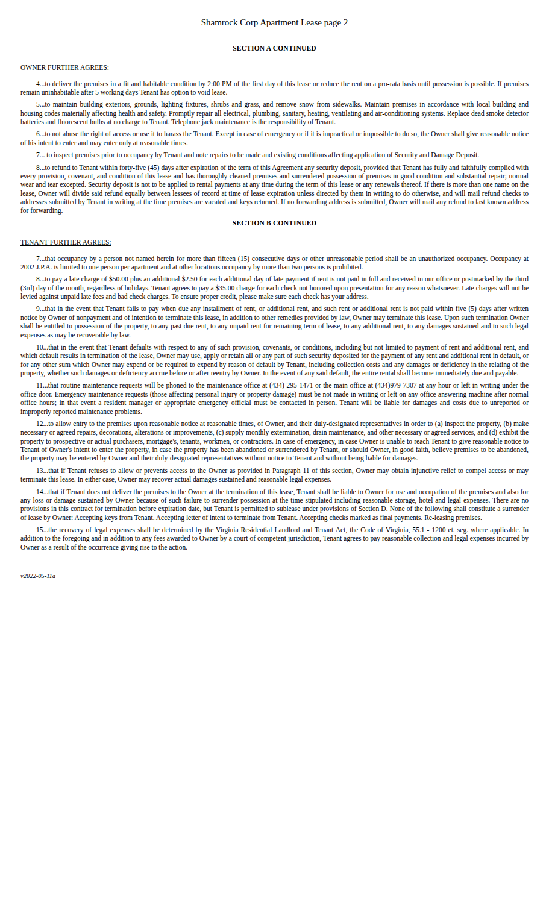Shamrock Corp Apartment Lease page 2
SECTION A CONTINUED
OWNER FURTHER AGREES:
4...to deliver the premises in a fit and habitable condition by 2:00 PM of the first day of this lease or reduce the rent on a pro-rata basis until possession is possible. If premises remain uninhabitable after 5 working days Tenant has option to void lease.
5...to maintain building exteriors, grounds, lighting fixtures, shrubs and grass, and remove snow from sidewalks. Maintain premises in accordance with local building and housing codes materially affecting health and safety. Promptly repair all electrical, plumbing, sanitary, heating, ventilating and air-conditioning systems. Replace dead smoke detector batteries and fluorescent bulbs at no charge to Tenant. Telephone jack maintenance is the responsibility of Tenant.
6...to not abuse the right of access or use it to harass the Tenant. Except in case of emergency or if it is impractical or impossible to do so, the Owner shall give reasonable notice of his intent to enter and may enter only at reasonable times.
7... to inspect premises prior to occupancy by Tenant and note repairs to be made and existing conditions affecting application of Security and Damage Deposit.
8...to refund to Tenant within forty-five (45) days after expiration of the term of this Agreement any security deposit, provided that Tenant has fully and faithfully complied with every provision, covenant, and condition of this lease and has thoroughly cleaned premises and surrendered possession of premises in good condition and substantial repair; normal wear and tear excepted. Security deposit is not to be applied to rental payments at any time during the term of this lease or any renewals thereof. If there is more than one name on the lease, Owner will divide said refund equally between lessees of record at time of lease expiration unless directed by them in writing to do otherwise, and will mail refund checks to addresses submitted by Tenant in writing at the time premises are vacated and keys returned. If no forwarding address is submitted, Owner will mail any refund to last known address for forwarding.
SECTION B CONTINUED
TENANT FURTHER AGREES:
7...that occupancy by a person not named herein for more than fifteen (15) consecutive days or other unreasonable period shall be an unauthorized occupancy. Occupancy at 2002 J.P.A. is limited to one person per apartment and at other locations occupancy by more than two persons is prohibited.
8...to pay a late charge of $50.00 plus an additional $2.50 for each additional day of late payment if rent is not paid in full and received in our office or postmarked by the third (3rd) day of the month, regardless of holidays. Tenant agrees to pay a $35.00 charge for each check not honored upon presentation for any reason whatsoever. Late charges will not be levied against unpaid late fees and bad check charges. To ensure proper credit, please make sure each check has your address.
9...that in the event that Tenant fails to pay when due any installment of rent, or additional rent, and such rent or additional rent is not paid within five (5) days after written notice by Owner of nonpayment and of intention to terminate this lease, in addition to other remedies provided by law, Owner may terminate this lease. Upon such termination Owner shall be entitled to possession of the property, to any past due rent, to any unpaid rent for remaining term of lease, to any additional rent, to any damages sustained and to such legal expenses as may be recoverable by law.
10...that in the event that Tenant defaults with respect to any of such provision, covenants, or conditions, including but not limited to payment of rent and additional rent, and which default results in termination of the lease, Owner may use, apply or retain all or any part of such security deposited for the payment of any rent and additional rent in default, or for any other sum which Owner may expend or be required to expend by reason of default by Tenant, including collection costs and any damages or deficiency in the relating of the property, whether such damages or deficiency accrue before or after reentry by Owner. In the event of any said default, the entire rental shall become immediately due and payable.
11...that routine maintenance requests will be phoned to the maintenance office at (434) 295-1471 or the main office at (434)979-7307 at any hour or left in writing under the office door. Emergency maintenance requests (those affecting personal injury or property damage) must be not made in writing or left on any office answering machine after normal office hours; in that event a resident manager or appropriate emergency official must be contacted in person. Tenant will be liable for damages and costs due to unreported or improperly reported maintenance problems.
12...to allow entry to the premises upon reasonable notice at reasonable times, of Owner, and their duly-designated representatives in order to (a) inspect the property, (b) make necessary or agreed repairs, decorations, alterations or improvements, (c) supply monthly extermination, drain maintenance, and other necessary or agreed services, and (d) exhibit the property to prospective or actual purchasers, mortgage's, tenants, workmen, or contractors. In case of emergency, in case Owner is unable to reach Tenant to give reasonable notice to Tenant of Owner's intent to enter the property, in case the property has been abandoned or surrendered by Tenant, or should Owner, in good faith, believe premises to be abandoned, the property may be entered by Owner and their duly-designated representatives without notice to Tenant and without being liable for damages.
13...that if Tenant refuses to allow or prevents access to the Owner as provided in Paragraph 11 of this section, Owner may obtain injunctive relief to compel access or may terminate this lease. In either case, Owner may recover actual damages sustained and reasonable legal expenses.
14...that if Tenant does not deliver the premises to the Owner at the termination of this lease, Tenant shall be liable to Owner for use and occupation of the premises and also for any loss or damage sustained by Owner because of such failure to surrender possession at the time stipulated including reasonable storage, hotel and legal expenses. There are no provisions in this contract for termination before expiration date, but Tenant is permitted to sublease under provisions of Section D. None of the following shall constitute a surrender of lease by Owner: Accepting keys from Tenant. Accepting letter of intent to terminate from Tenant. Accepting checks marked as final payments. Re-leasing premises.
15...the recovery of legal expenses shall be determined by the Virginia Residential Landlord and Tenant Act, the Code of Virginia, 55.1 - 1200 et. seg. where applicable. In addition to the foregoing and in addition to any fees awarded to Owner by a court of competent jurisdiction, Tenant agrees to pay reasonable collection and legal expenses incurred by Owner as a result of the occurrence giving rise to the action.
v2022-05-11a